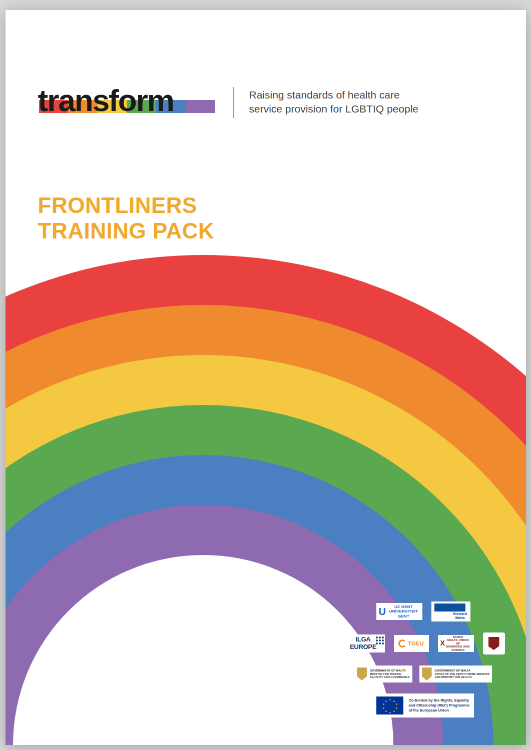transform
Raising standards of health care
service provision for LGBTIQ people
FRONTLINERS
TRAINING PACK
UUZ GENT
UNIVERSITEIT GENT
Steward
Malta
ILGA
EUROPE
TGEU
XMUMN
MALTA UNION OF
MIDWIVES AND NURSES
GOVERNMENT OF MALTAMINISTRY FOR JUSTICE,
EQUALITY AND GOVERNANCE
GOVERNMENT OF MALTAOFFICE OF THE DEPUTY PRIME MINISTER
AND MINISTRY FOR HEALTH
★ ★ ★ ★ ★ ★ ★ ★ ★ ★
Co-funded by the Rights, Equality
and Citizenship (REC) Programme
of the European Union